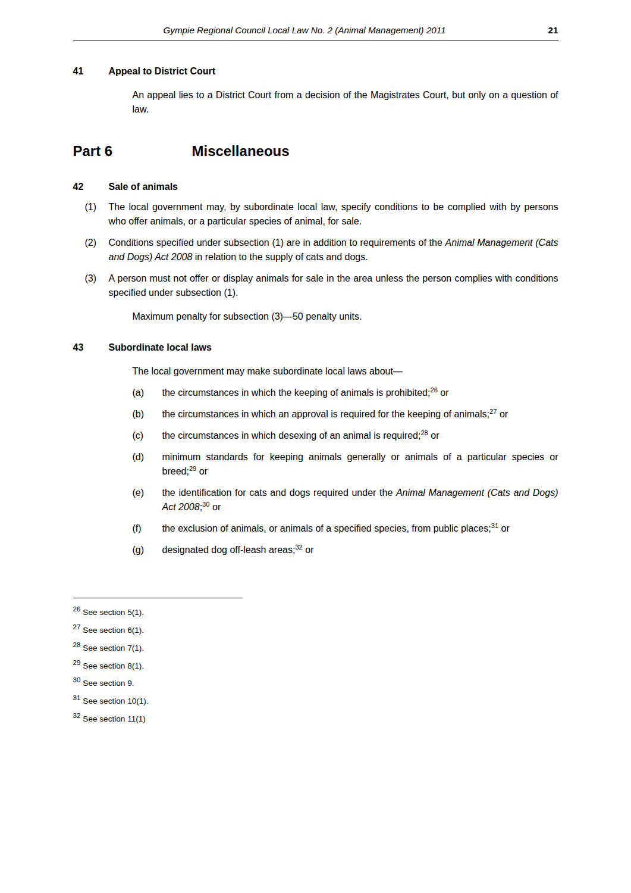Gympie Regional Council Local Law No. 2 (Animal Management) 2011 21
41 Appeal to District Court
An appeal lies to a District Court from a decision of the Magistrates Court, but only on a question of law.
Part 6 Miscellaneous
42 Sale of animals
(1) The local government may, by subordinate local law, specify conditions to be complied with by persons who offer animals, or a particular species of animal, for sale.
(2) Conditions specified under subsection (1) are in addition to requirements of the Animal Management (Cats and Dogs) Act 2008 in relation to the supply of cats and dogs.
(3) A person must not offer or display animals for sale in the area unless the person complies with conditions specified under subsection (1).
Maximum penalty for subsection (3)—50 penalty units.
43 Subordinate local laws
The local government may make subordinate local laws about—
(a) the circumstances in which the keeping of animals is prohibited;26 or
(b) the circumstances in which an approval is required for the keeping of animals;27 or
(c) the circumstances in which desexing of an animal is required;28 or
(d) minimum standards for keeping animals generally or animals of a particular species or breed;29 or
(e) the identification for cats and dogs required under the Animal Management (Cats and Dogs) Act 2008;30 or
(f) the exclusion of animals, or animals of a specified species, from public places;31 or
(g) designated dog off-leash areas;32 or
26 See section 5(1).
27 See section 6(1).
28 See section 7(1).
29 See section 8(1).
30 See section 9.
31 See section 10(1).
32 See section 11(1)